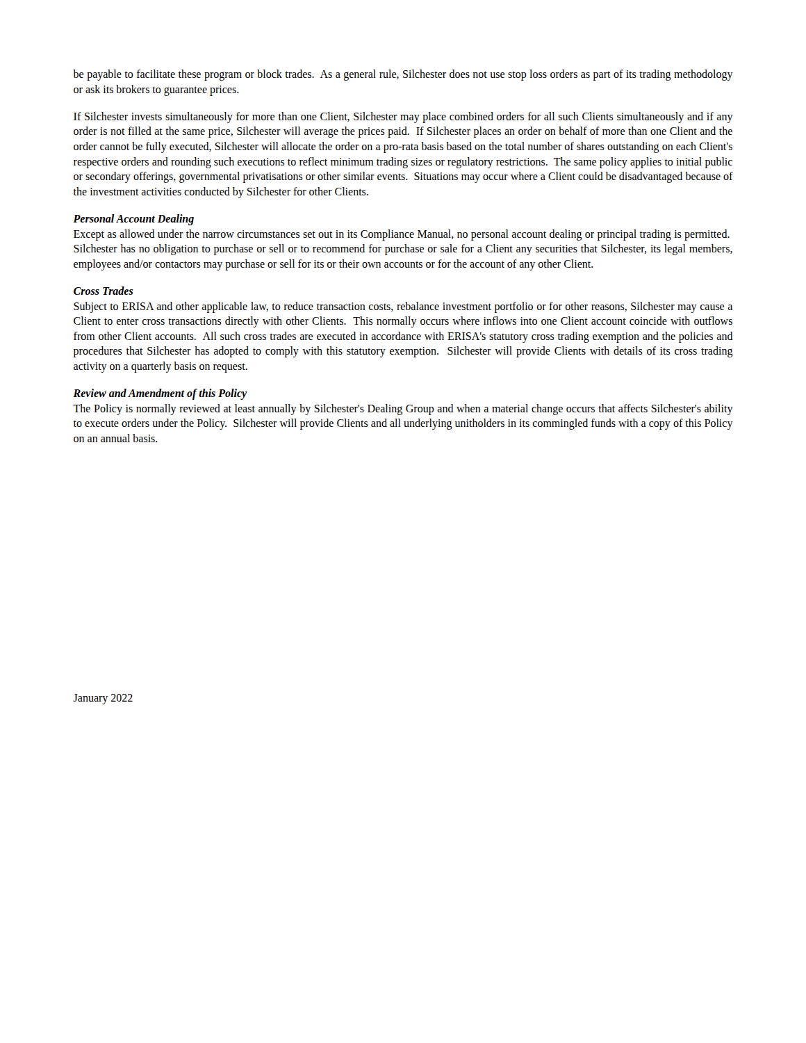be payable to facilitate these program or block trades. As a general rule, Silchester does not use stop loss orders as part of its trading methodology or ask its brokers to guarantee prices.
If Silchester invests simultaneously for more than one Client, Silchester may place combined orders for all such Clients simultaneously and if any order is not filled at the same price, Silchester will average the prices paid. If Silchester places an order on behalf of more than one Client and the order cannot be fully executed, Silchester will allocate the order on a pro-rata basis based on the total number of shares outstanding on each Client's respective orders and rounding such executions to reflect minimum trading sizes or regulatory restrictions. The same policy applies to initial public or secondary offerings, governmental privatisations or other similar events. Situations may occur where a Client could be disadvantaged because of the investment activities conducted by Silchester for other Clients.
Personal Account Dealing
Except as allowed under the narrow circumstances set out in its Compliance Manual, no personal account dealing or principal trading is permitted. Silchester has no obligation to purchase or sell or to recommend for purchase or sale for a Client any securities that Silchester, its legal members, employees and/or contactors may purchase or sell for its or their own accounts or for the account of any other Client.
Cross Trades
Subject to ERISA and other applicable law, to reduce transaction costs, rebalance investment portfolio or for other reasons, Silchester may cause a Client to enter cross transactions directly with other Clients. This normally occurs where inflows into one Client account coincide with outflows from other Client accounts. All such cross trades are executed in accordance with ERISA's statutory cross trading exemption and the policies and procedures that Silchester has adopted to comply with this statutory exemption. Silchester will provide Clients with details of its cross trading activity on a quarterly basis on request.
Review and Amendment of this Policy
The Policy is normally reviewed at least annually by Silchester's Dealing Group and when a material change occurs that affects Silchester's ability to execute orders under the Policy. Silchester will provide Clients and all underlying unitholders in its commingled funds with a copy of this Policy on an annual basis.
January 2022